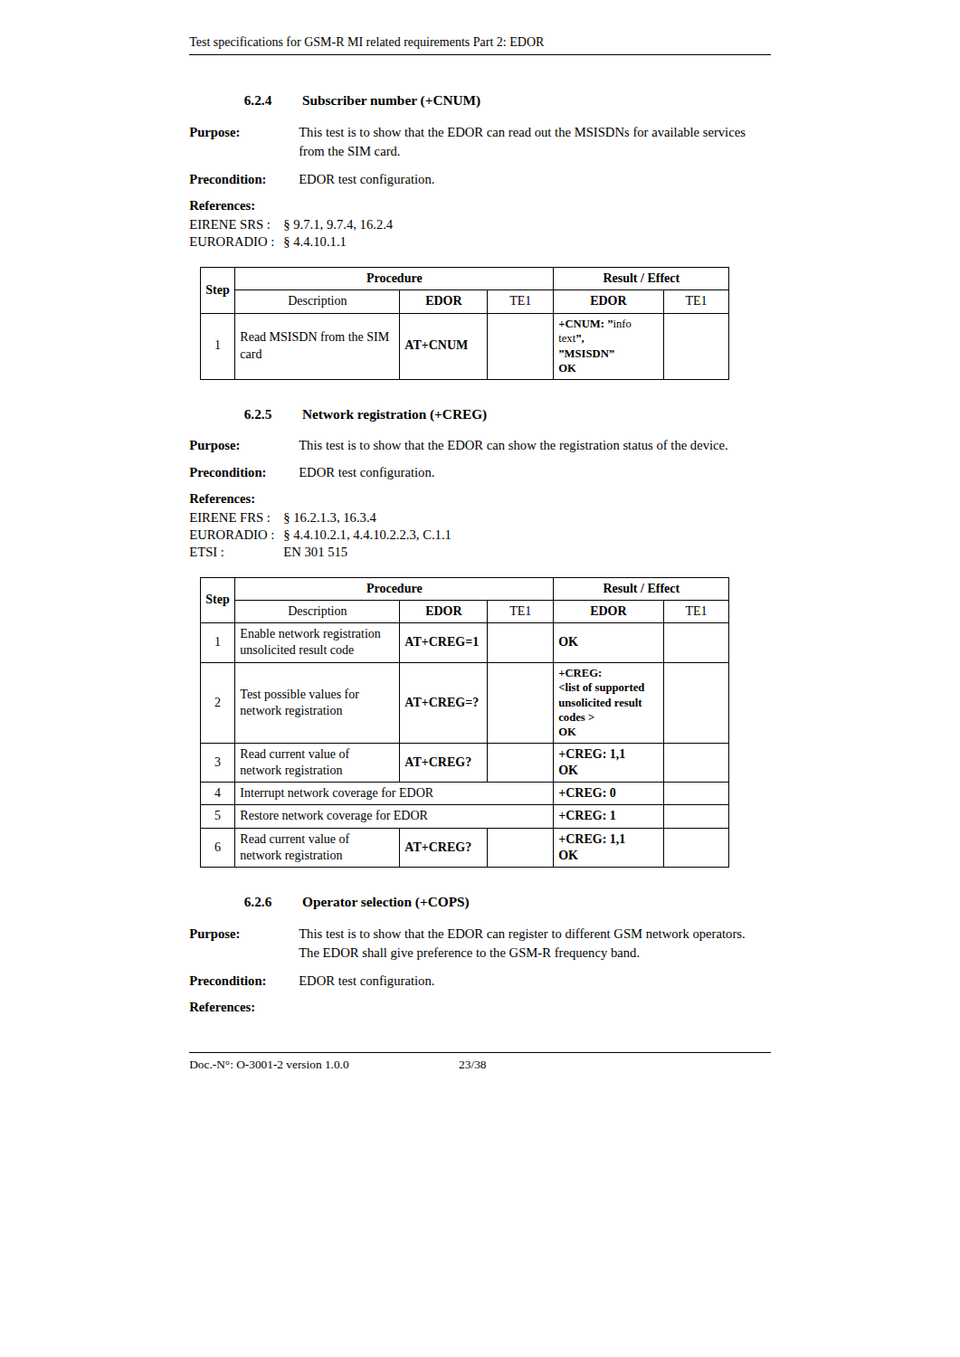Test specifications for GSM-R MI related requirements Part 2: EDOR
6.2.4 Subscriber number (+CNUM)
Purpose:
This test is to show that the EDOR can read out the MSISDNs for available services
from the SIM card.
Precondition:
EDOR test configuration.
References:
| EIRENE SRS : | § 9.7.1, 9.7.4, 16.2.4 |
| EURORADIO : | § 4.4.10.1.1 |
| Step | Procedure | Result / Effect |
| --- | --- | --- |
| Description | EDOR | TE1 | EDOR | TE1 |
| 1 | Read MSISDN from the SIM card | AT+CNUM | | +CNUM: ” info text ”, ”MSISDN” OK | |
6.2.5 Network registration (+CREG)
Purpose:
This test is to show that the EDOR can show the registration status of the device.
Precondition:
EDOR test configuration.
References:
| EIRENE FRS : | § 16.2.1.3, 16.3.4 |
| EURORADIO : | § 4.4.10.2.1, 4.4.10.2.2.3, C.1.1 |
| ETSI : | EN 301 515 |
| Step | Procedure | Result / Effect |
| --- | --- | --- |
| Description | EDOR | TE1 | EDOR | TE1 |
| 1 | Enable network registration unsolicited result code | AT+CREG=1 | | OK | |
| 2 | Test possible values for network registration | AT+CREG=? | | +CREG: <list of supported unsolicited result codes > OK | |
| 3 | Read current value of network registration | AT+CREG? | | +CREG: 1,1 OK | |
| 4 | Interrupt network coverage for EDOR | +CREG: 0 | |
| 5 | Restore network coverage for EDOR | +CREG: 1 | |
| 6 | Read current value of network registration | AT+CREG? | | +CREG: 1,1 OK | |
6.2.6 Operator selection (+COPS)
Purpose:
This test is to show that the EDOR can register to different GSM network operators.
The EDOR shall give preference to the GSM-R frequency band.
Precondition:
EDOR test configuration.
References:
Doc.-N°: O-3001-2 version 1.0.0
23/38